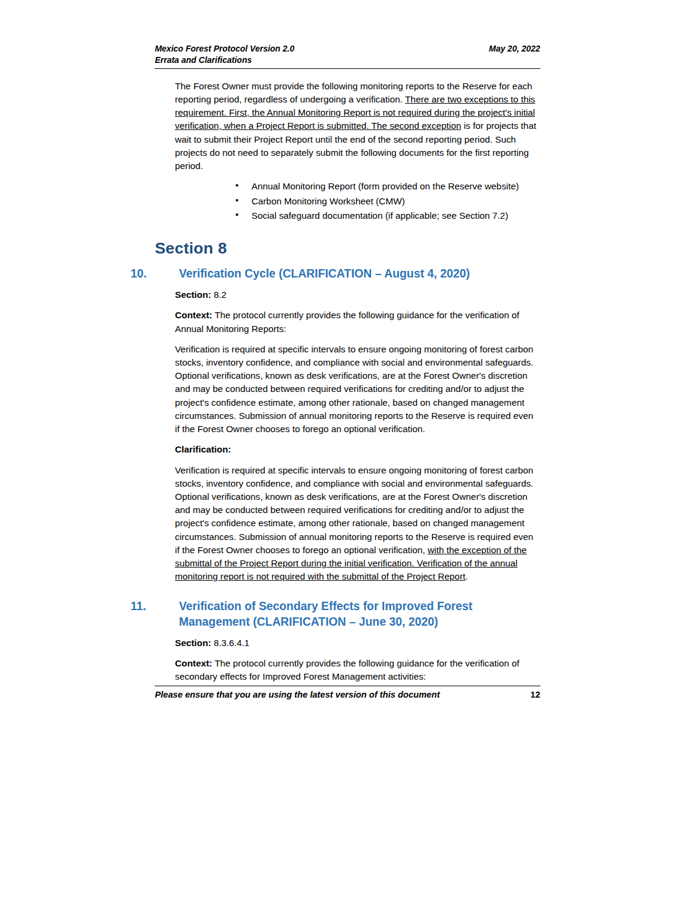Mexico Forest Protocol Version 2.0
Errata and Clarifications
May 20, 2022
The Forest Owner must provide the following monitoring reports to the Reserve for each reporting period, regardless of undergoing a verification. There are two exceptions to this requirement. First, the Annual Monitoring Report is not required during the project's initial verification, when a Project Report is submitted. The second exception is for projects that wait to submit their Project Report until the end of the second reporting period. Such projects do not need to separately submit the following documents for the first reporting period.
Annual Monitoring Report (form provided on the Reserve website)
Carbon Monitoring Worksheet (CMW)
Social safeguard documentation (if applicable; see Section 7.2)
Section 8
10. Verification Cycle (CLARIFICATION – August 4, 2020)
Section: 8.2
Context: The protocol currently provides the following guidance for the verification of Annual Monitoring Reports:
Verification is required at specific intervals to ensure ongoing monitoring of forest carbon stocks, inventory confidence, and compliance with social and environmental safeguards. Optional verifications, known as desk verifications, are at the Forest Owner's discretion and may be conducted between required verifications for crediting and/or to adjust the project's confidence estimate, among other rationale, based on changed management circumstances. Submission of annual monitoring reports to the Reserve is required even if the Forest Owner chooses to forego an optional verification.
Clarification:
Verification is required at specific intervals to ensure ongoing monitoring of forest carbon stocks, inventory confidence, and compliance with social and environmental safeguards. Optional verifications, known as desk verifications, are at the Forest Owner's discretion and may be conducted between required verifications for crediting and/or to adjust the project's confidence estimate, among other rationale, based on changed management circumstances. Submission of annual monitoring reports to the Reserve is required even if the Forest Owner chooses to forego an optional verification, with the exception of the submittal of the Project Report during the initial verification. Verification of the annual monitoring report is not required with the submittal of the Project Report.
11. Verification of Secondary Effects for Improved Forest Management (CLARIFICATION – June 30, 2020)
Section: 8.3.6.4.1
Context: The protocol currently provides the following guidance for the verification of secondary effects for Improved Forest Management activities:
Please ensure that you are using the latest version of this document
12